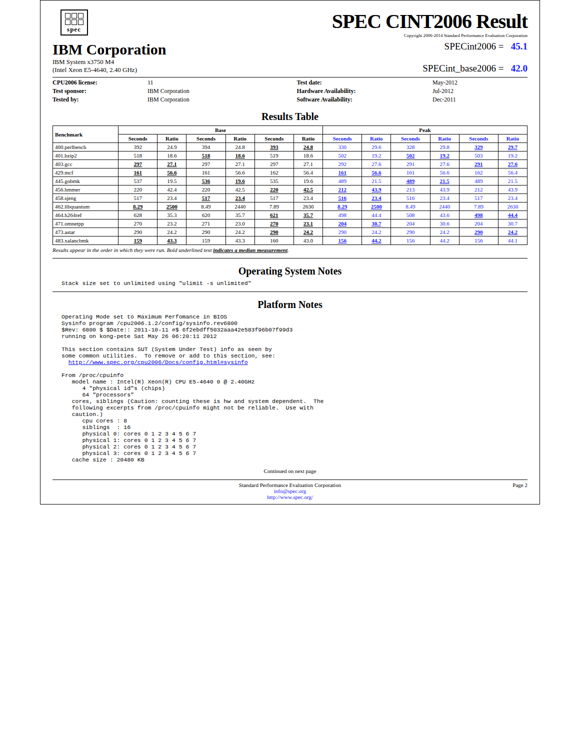spec
SPEC CINT2006 Result
Copyright 2006-2014 Standard Performance Evaluation Corporation
| IBM Corporation IBM System x3750 M4 (Intel Xeon E5-4640, 2.40 GHz) | SPECint2006 = 45.1 SPECint_base2006 = 42.0 |
| CPU2006 license: | 11 | Test date: | May-2012 |
| Test sponsor: | IBM Corporation | Hardware Availability: | Jul-2012 |
| Tested by: | IBM Corporation | Software Availability: | Dec-2011 |
Results Table
| Benchmark | Base | Peak |
| --- | --- | --- |
| Seconds | Ratio | Seconds | Ratio | Seconds | Ratio | Seconds | Ratio | Seconds | Ratio | Seconds | Ratio |
| 400.perlbench | 392 | 24.9 | 394 | 24.8 | 393 | 24.8 | 330 | 29.6 | 328 | 29.8 | 329 | 29.7 |
| 401.bzip2 | 518 | 18.6 | 518 | 18.6 | 519 | 18.6 | 502 | 19.2 | 502 | 19.2 | 503 | 19.2 |
| 403.gcc | 297 | 27.1 | 297 | 27.1 | 297 | 27.1 | 292 | 27.6 | 291 | 27.6 | 291 | 27.6 |
| 429.mcf | 161 | 56.6 | 161 | 56.6 | 162 | 56.4 | 161 | 56.6 | 161 | 56.6 | 162 | 56.4 |
| 445.gobmk | 537 | 19.5 | 536 | 19.6 | 535 | 19.6 | 489 | 21.5 | 489 | 21.5 | 489 | 21.5 |
| 456.hmmer | 220 | 42.4 | 220 | 42.5 | 220 | 42.5 | 212 | 43.9 | 213 | 43.9 | 212 | 43.9 |
| 458.sjeng | 517 | 23.4 | 517 | 23.4 | 517 | 23.4 | 516 | 23.4 | 516 | 23.4 | 517 | 23.4 |
| 462.libquantum | 8.29 | 2500 | 8.49 | 2440 | 7.89 | 2630 | 8.29 | 2500 | 8.49 | 2440 | 7.89 | 2630 |
| 464.h264ref | 628 | 35.3 | 620 | 35.7 | 621 | 35.7 | 498 | 44.4 | 508 | 43.6 | 498 | 44.4 |
| 471.omnetpp | 270 | 23.2 | 271 | 23.0 | 270 | 23.1 | 204 | 30.7 | 204 | 30.6 | 204 | 30.7 |
| 473.astar | 290 | 24.2 | 290 | 24.2 | 290 | 24.2 | 290 | 24.2 | 290 | 24.2 | 290 | 24.2 |
| 483.xalancbmk | 159 | 43.3 | 159 | 43.3 | 160 | 43.0 | 156 | 44.2 | 156 | 44.2 | 156 | 44.1 |
Results appear in the order in which they were run. Bold underlined text indicates a median measurement.
Operating System Notes
Stack size set to unlimited using "ulimit -s unlimited"
Platform Notes
Operating Mode set to Maximum Perfomance in BIOS
Sysinfo program /cpu2006.1.2/config/sysinfo.rev6800
$Rev: 6800 $ $Date:: 2011-10-11 #$ 6f2ebdff5032aaa42e583f96b07f99d3
running on kong-pete Sat May 26 06:20:11 2012

This section contains SUT (System Under Test) info as seen by
some common utilities.  To remove or add to this section, see:
  http://www.spec.org/cpu2006/Docs/config.html#sysinfo

From /proc/cpuinfo
   model name : Intel(R) Xeon(R) CPU E5-4640 0 @ 2.40GHz
      4 "physical id"s (chips)
      64 "processors"
   cores, siblings (Caution: counting these is hw and system dependent.  The
   following excerpts from /proc/cpuinfo might not be reliable.  Use with
   caution.)
      cpu cores : 8
      siblings  : 16
      physical 0: cores 0 1 2 3 4 5 6 7
      physical 1: cores 0 1 2 3 4 5 6 7
      physical 2: cores 0 1 2 3 4 5 6 7
      physical 3: cores 0 1 2 3 4 5 6 7
   cache size : 20480 KB
Continued on next page
Standard Performance Evaluation Corporation
info@spec.org
http://www.spec.org/
Page 2